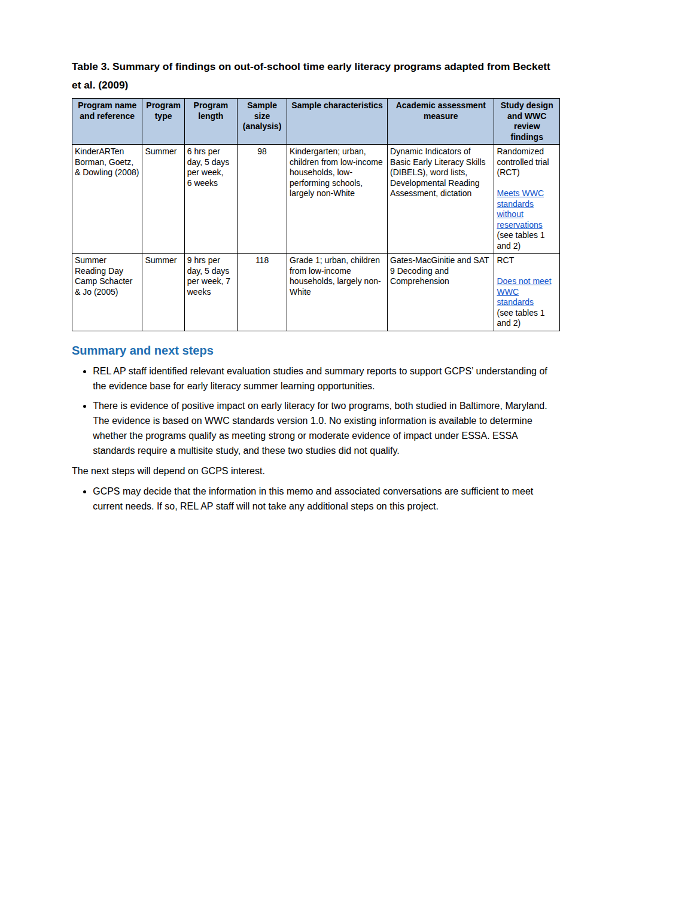Table 3. Summary of findings on out-of-school time early literacy programs adapted from Beckett et al. (2009)
| Program name and reference | Program type | Program length | Sample size (analysis) | Sample characteristics | Academic assessment measure | Study design and WWC review findings |
| --- | --- | --- | --- | --- | --- | --- |
| KinderARTen Borman, Goetz, & Dowling (2008) | Summer | 6 hrs per day, 5 days per week, 6 weeks | 98 | Kindergarten; urban, children from low-income households, low-performing schools, largely non-White | Dynamic Indicators of Basic Early Literacy Skills (DIBELS), word lists, Developmental Reading Assessment, dictation | Randomized controlled trial (RCT) Meets WWC standards without reservations (see tables 1 and 2) |
| Summer Reading Day Camp Schacter & Jo (2005) | Summer | 9 hrs per day, 5 days per week, 7 weeks | 118 | Grade 1; urban, children from low-income households, largely non-White | Gates-MacGinitie and SAT 9 Decoding and Comprehension | RCT Does not meet WWC standards (see tables 1 and 2) |
Summary and next steps
REL AP staff identified relevant evaluation studies and summary reports to support GCPS’ understanding of the evidence base for early literacy summer learning opportunities.
There is evidence of positive impact on early literacy for two programs, both studied in Baltimore, Maryland. The evidence is based on WWC standards version 1.0. No existing information is available to determine whether the programs qualify as meeting strong or moderate evidence of impact under ESSA. ESSA standards require a multisite study, and these two studies did not qualify.
The next steps will depend on GCPS interest.
GCPS may decide that the information in this memo and associated conversations are sufficient to meet current needs. If so, REL AP staff will not take any additional steps on this project.